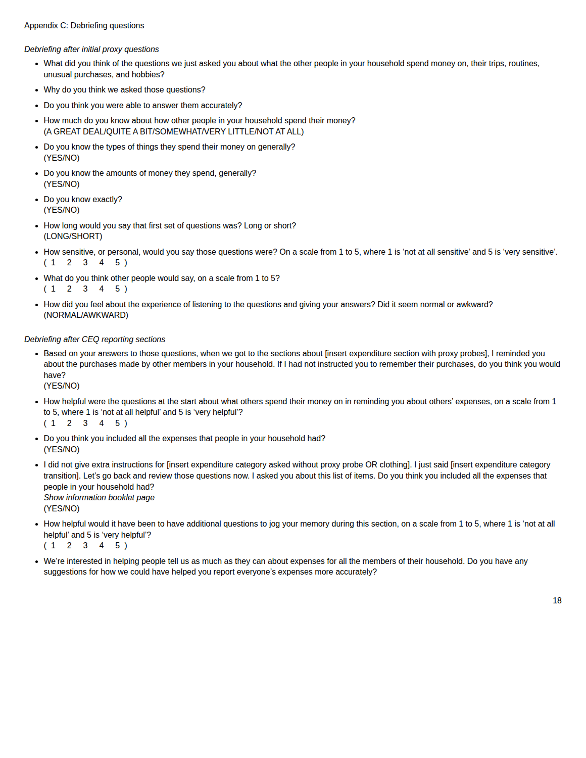Appendix C: Debriefing questions
Debriefing after initial proxy questions
What did you think of the questions we just asked you about what the other people in your household spend money on, their trips, routines, unusual purchases, and hobbies?
Why do you think we asked those questions?
Do you think you were able to answer them accurately?
How much do you know about how other people in your household spend their money? (A GREAT DEAL/QUITE A BIT/SOMEWHAT/VERY LITTLE/NOT AT ALL)
Do you know the types of things they spend their money on generally? (YES/NO)
Do you know the amounts of money they spend, generally? (YES/NO)
Do you know exactly? (YES/NO)
How long would you say that first set of questions was? Long or short? (LONG/SHORT)
How sensitive, or personal, would you say those questions were? On a scale from 1 to 5, where 1 is ‘not at all sensitive’ and 5 is ‘very sensitive’. ( 1 2 3 4 5 )
What do you think other people would say, on a scale from 1 to 5? ( 1 2 3 4 5 )
How did you feel about the experience of listening to the questions and giving your answers? Did it seem normal or awkward? (NORMAL/AWKWARD)
Debriefing after CEQ reporting sections
Based on your answers to those questions, when we got to the sections about [insert expenditure section with proxy probes], I reminded you about the purchases made by other members in your household. If I had not instructed you to remember their purchases, do you think you would have? (YES/NO)
How helpful were the questions at the start about what others spend their money on in reminding you about others’ expenses, on a scale from 1 to 5, where 1 is ‘not at all helpful’ and 5 is ‘very helpful’? ( 1 2 3 4 5 )
Do you think you included all the expenses that people in your household had? (YES/NO)
I did not give extra instructions for [insert expenditure category asked without proxy probe OR clothing]. I just said [insert expenditure category transition]. Let’s go back and review those questions now. I asked you about this list of items. Do you think you included all the expenses that people in your household had? Show information booklet page (YES/NO)
How helpful would it have been to have additional questions to jog your memory during this section, on a scale from 1 to 5, where 1 is ‘not at all helpful’ and 5 is ‘very helpful’? ( 1 2 3 4 5 )
We’re interested in helping people tell us as much as they can about expenses for all the members of their household. Do you have any suggestions for how we could have helped you report everyone’s expenses more accurately?
18